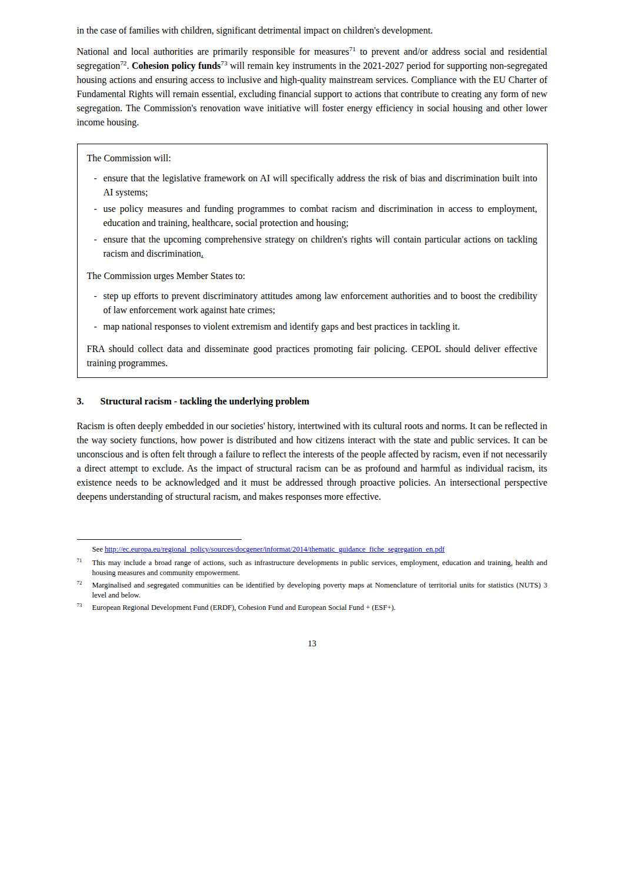in the case of families with children, significant detrimental impact on children's development.
National and local authorities are primarily responsible for measures71 to prevent and/or address social and residential segregation72. Cohesion policy funds73 will remain key instruments in the 2021-2027 period for supporting non-segregated housing actions and ensuring access to inclusive and high-quality mainstream services. Compliance with the EU Charter of Fundamental Rights will remain essential, excluding financial support to actions that contribute to creating any form of new segregation. The Commission's renovation wave initiative will foster energy efficiency in social housing and other lower income housing.
The Commission will:
ensure that the legislative framework on AI will specifically address the risk of bias and discrimination built into AI systems;
use policy measures and funding programmes to combat racism and discrimination in access to employment, education and training, healthcare, social protection and housing;
ensure that the upcoming comprehensive strategy on children's rights will contain particular actions on tackling racism and discrimination.
The Commission urges Member States to:
step up efforts to prevent discriminatory attitudes among law enforcement authorities and to boost the credibility of law enforcement work against hate crimes;
map national responses to violent extremism and identify gaps and best practices in tackling it.
FRA should collect data and disseminate good practices promoting fair policing. CEPOL should deliver effective training programmes.
3. Structural racism - tackling the underlying problem
Racism is often deeply embedded in our societies' history, intertwined with its cultural roots and norms. It can be reflected in the way society functions, how power is distributed and how citizens interact with the state and public services. It can be unconscious and is often felt through a failure to reflect the interests of the people affected by racism, even if not necessarily a direct attempt to exclude. As the impact of structural racism can be as profound and harmful as individual racism, its existence needs to be acknowledged and it must be addressed through proactive policies. An intersectional perspective deepens understanding of structural racism, and makes responses more effective.
See http://ec.europa.eu/regional_policy/sources/docgener/informat/2014/thematic_guidance_fiche_segregation_en.pdf
71
This may include a broad range of actions, such as infrastructure developments in public services, employment, education and training, health and housing measures and community empowerment.
72
Marginalised and segregated communities can be identified by developing poverty maps at Nomenclature of territorial units for statistics (NUTS) 3 level and below.
73
European Regional Development Fund (ERDF), Cohesion Fund and European Social Fund + (ESF+).
13